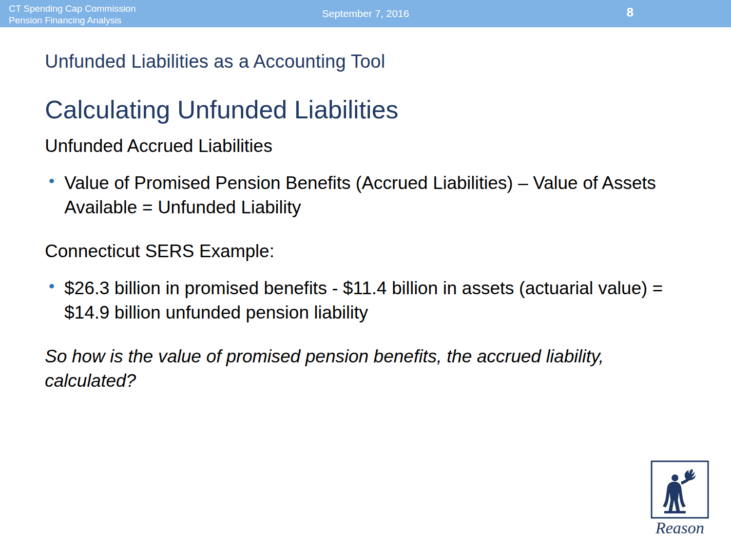CT Spending Cap Commission
Pension Financing Analysis
September 7, 2016
8
Unfunded Liabilities as a Accounting Tool
Calculating Unfunded Liabilities
Unfunded Accrued Liabilities
Value of Promised Pension Benefits (Accrued Liabilities) – Value of Assets Available = Unfunded Liability
Connecticut SERS Example:
$26.3 billion in promised benefits - $11.4 billion in assets (actuarial value) = $14.9 billion unfunded pension liability
So how is the value of promised pension benefits, the accrued liability, calculated?
Reason